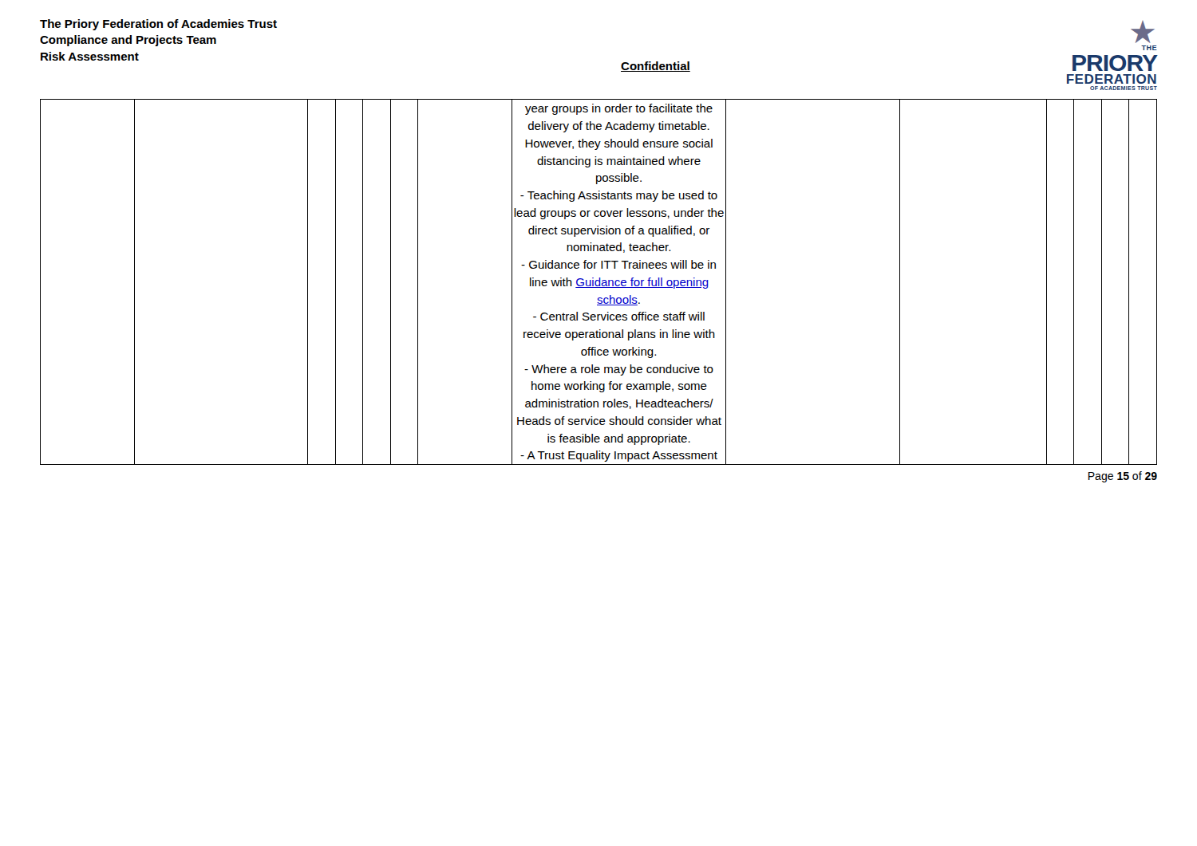The Priory Federation of Academies Trust
Compliance and Projects Team
Risk Assessment
Confidential
★
THE
PRIORY
FEDERATION
OF ACADEMIES TRUST
| | | | | | | | year groups in order to facilitate the delivery of the Academy timetable. However, they should ensure social distancing is maintained where possible. - Teaching Assistants may be used to lead groups or cover lessons, under the direct supervision of a qualified, or nominated, teacher. - Guidance for ITT Trainees will be in line with Guidance for full opening schools . - Central Services office staff will receive operational plans in line with office working. - Where a role may be conducive to home working for example, some administration roles, Headteachers/ Heads of service should consider what is feasible and appropriate. - A Trust Equality Impact Assessment | | | | | | |
Page 15 of 29